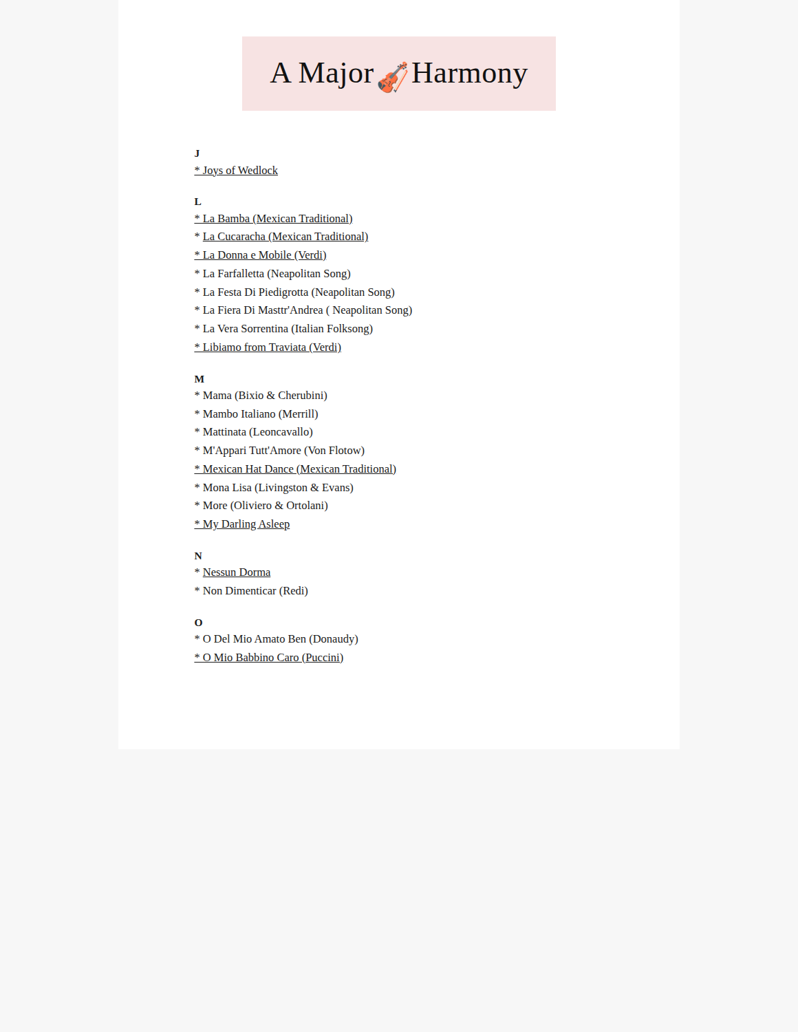A Major🎻Harmony
J
* Joys of Wedlock
L
* La Bamba (Mexican Traditional)
* La Cucaracha (Mexican Traditional)
* La Donna e Mobile (Verdi)
* La Farfalletta (Neapolitan Song)
* La Festa Di Piedigrotta (Neapolitan Song)
* La Fiera Di Masttr'Andrea ( Neapolitan Song)
* La Vera Sorrentina (Italian Folksong)
* Libiamo from Traviata (Verdi)
M
* Mama (Bixio & Cherubini)
* Mambo Italiano (Merrill)
* Mattinata (Leoncavallo)
* M'Appari Tutt'Amore (Von Flotow)
* Mexican Hat Dance (Mexican Traditional)
* Mona Lisa (Livingston & Evans)
* More (Oliviero & Ortolani)
* My Darling Asleep
N
* Nessun Dorma
* Non Dimenticar (Redi)
O
* O Del Mio Amato Ben (Donaudy)
* O Mio Babbino Caro (Puccini)